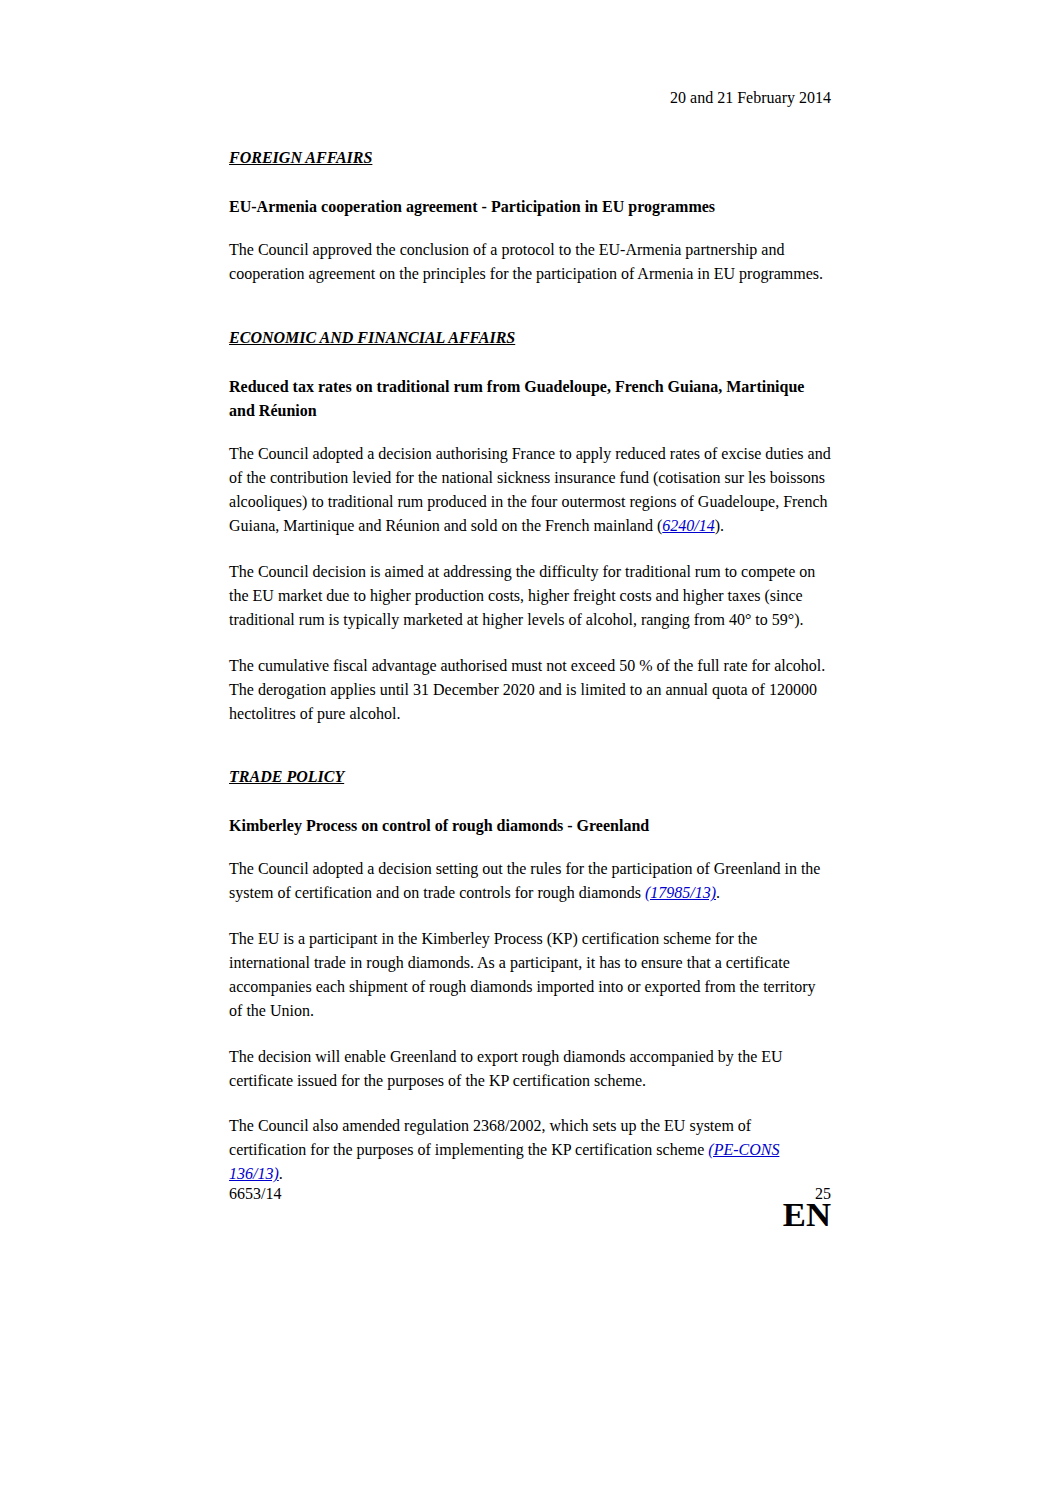20 and 21 February 2014
FOREIGN AFFAIRS
EU-Armenia cooperation agreement - Participation in EU programmes
The Council approved the conclusion of a protocol to the EU-Armenia partnership and cooperation agreement on the principles for the participation of Armenia in EU programmes.
ECONOMIC AND FINANCIAL AFFAIRS
Reduced tax rates on traditional rum from Guadeloupe, French Guiana, Martinique and Réunion
The Council adopted a decision authorising France to apply reduced rates of excise duties and of the contribution levied for the national sickness insurance fund (cotisation sur les boissons alcooliques) to traditional rum produced in the four outermost regions of Guadeloupe, French Guiana, Martinique and Réunion and sold on the French mainland (6240/14).
The Council decision is aimed at addressing the difficulty for traditional rum to compete on the EU market due to higher production costs, higher freight costs and higher taxes (since traditional rum is typically marketed at higher levels of alcohol, ranging from 40° to 59°).
The cumulative fiscal advantage authorised must not exceed 50 % of the full rate for alcohol. The derogation applies until 31 December 2020 and is limited to an annual quota of 120000 hectolitres of pure alcohol.
TRADE POLICY
Kimberley Process on control of rough diamonds - Greenland
The Council adopted a decision setting out the rules for the participation of Greenland in the system of certification and on trade controls for rough diamonds (17985/13).
The EU is a participant in the Kimberley Process (KP) certification scheme for the international trade in rough diamonds. As a participant, it has to ensure that a certificate accompanies each shipment of rough diamonds imported into or exported from the territory of the Union.
The decision will enable Greenland to export rough diamonds accompanied by the EU certificate issued for the purposes of the KP certification scheme.
The Council also amended regulation 2368/2002, which sets up the EU system of certification for the purposes of implementing the KP certification scheme (PE-CONS 136/13).
6653/14
25
EN